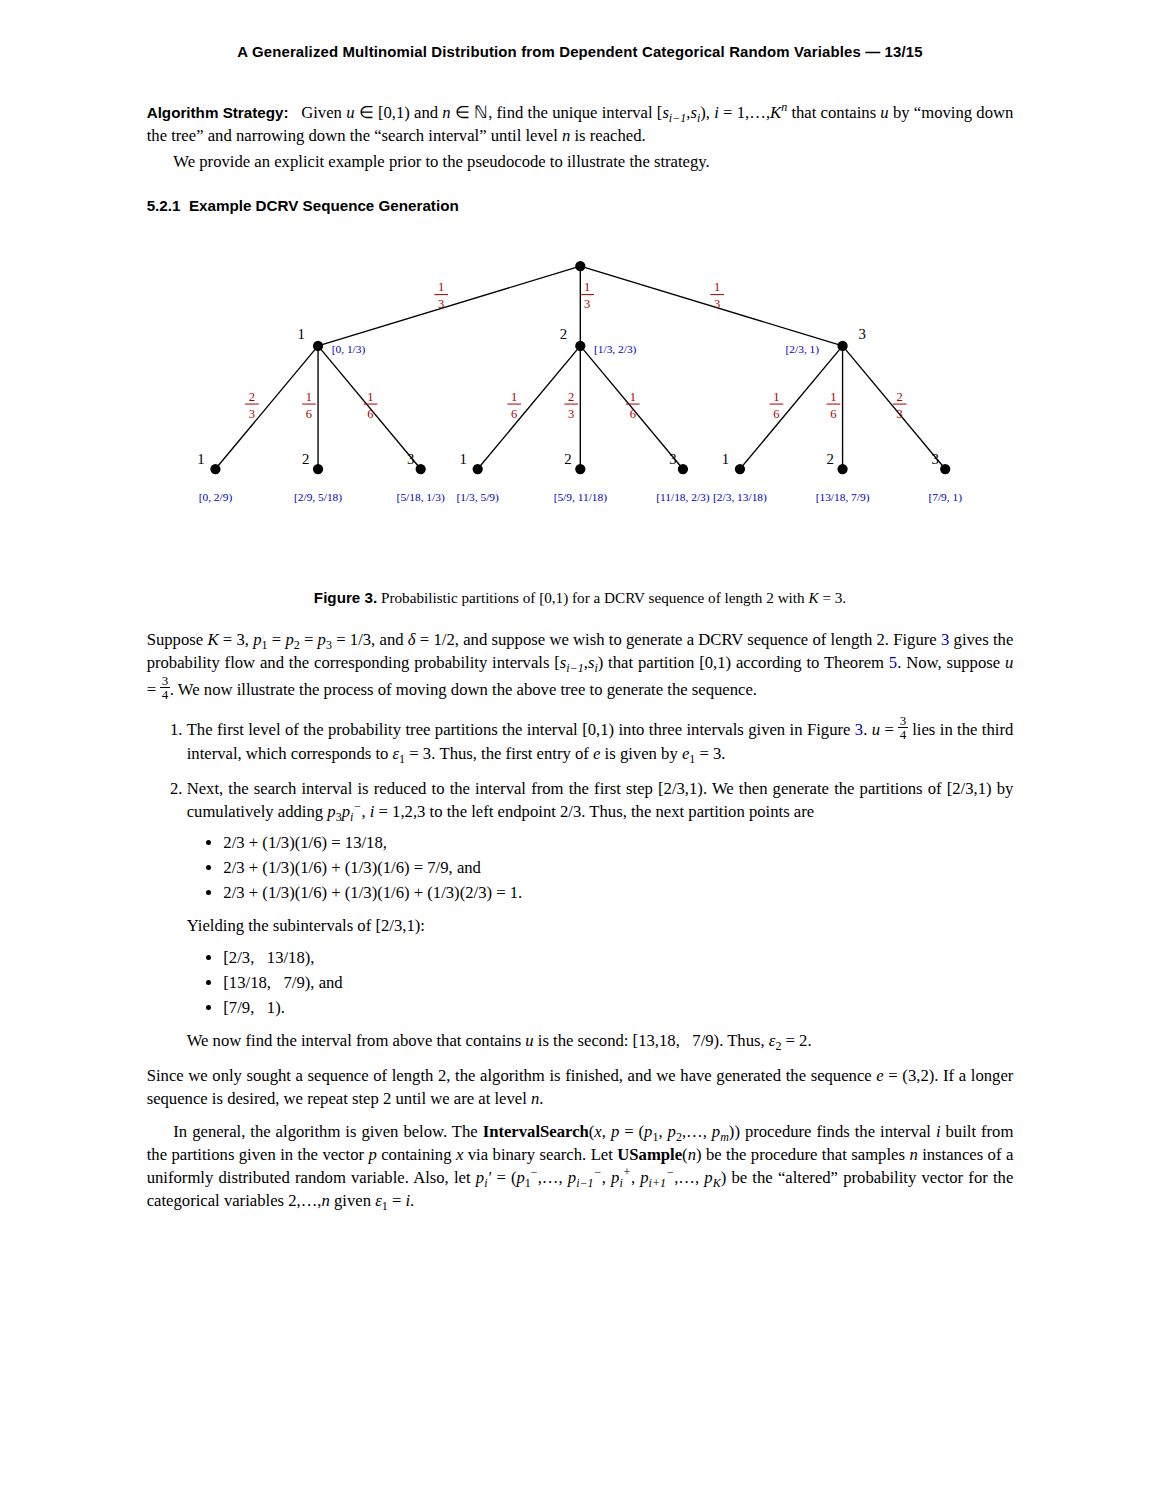A Generalized Multinomial Distribution from Dependent Categorical Random Variables — 13/15
Algorithm Strategy: Given u ∈ [0,1) and n ∈ ℕ, find the unique interval [si−1,si), i = 1,…,Kn that contains u by “moving down the tree” and narrowing down the “search interval” until level n is reached.
We provide an explicit example prior to the pseudocode to illustrate the strategy.
5.2.1 Example DCRV Sequence Generation
1 3 1 3 1 3 1 2 3 [0, 1/3) [1/3, 2/3) [2/3, 1) 2 3 1 6 1 6 1 6 2 3 1 6 1 6 1 6 2 3 1 2 3 1 2 3 1 2 3 [0, 2/9) [2/9, 5/18) [5/18, 1/3) [1/3, 5/9) [5/9, 11/18) [11/18, 2/3) [2/3, 13/18) [13/18, 7/9) [7/9, 1)
Figure 3. Probabilistic partitions of [0,1) for a DCRV sequence of length 2 with K = 3.
Suppose K = 3, p1 = p2 = p3 = 1/3, and δ = 1/2, and suppose we wish to generate a DCRV sequence of length 2. Figure 3 gives the probability flow and the corresponding probability intervals [si−1,si) that partition [0,1) according to Theorem 5. Now, suppose u = 34. We now illustrate the process of moving down the above tree to generate the sequence.
The first level of the probability tree partitions the interval [0,1) into three intervals given in Figure 3. u = 34 lies in the third interval, which corresponds to ε1 = 3. Thus, the first entry of e is given by e1 = 3.
Next, the search interval is reduced to the interval from the first step [2/3,1). We then generate the partitions of [2/3,1) by cumulatively adding p3pi−, i = 1,2,3 to the left endpoint 2/3. Thus, the next partition points are
2/3 + (1/3)(1/6) = 13/18,
2/3 + (1/3)(1/6) + (1/3)(1/6) = 7/9, and
2/3 + (1/3)(1/6) + (1/3)(1/6) + (1/3)(2/3) = 1.
Yielding the subintervals of [2/3,1):
[2/3, 13/18),
[13/18, 7/9), and
[7/9, 1).
We now find the interval from above that contains u is the second: [13,18, 7/9). Thus, ε2 = 2.
Since we only sought a sequence of length 2, the algorithm is finished, and we have generated the sequence e = (3,2). If a longer sequence is desired, we repeat step 2 until we are at level n.
In general, the algorithm is given below. The IntervalSearch(x, p = (p1, p2,…, pm)) procedure finds the interval i built from the partitions given in the vector p containing x via binary search. Let USample(n) be the procedure that samples n instances of a uniformly distributed random variable. Also, let pi′ = (p1−,…, pi−1−, pi+, pi+1−,…, pK) be the “altered” probability vector for the categorical variables 2,…,n given ε1 = i.